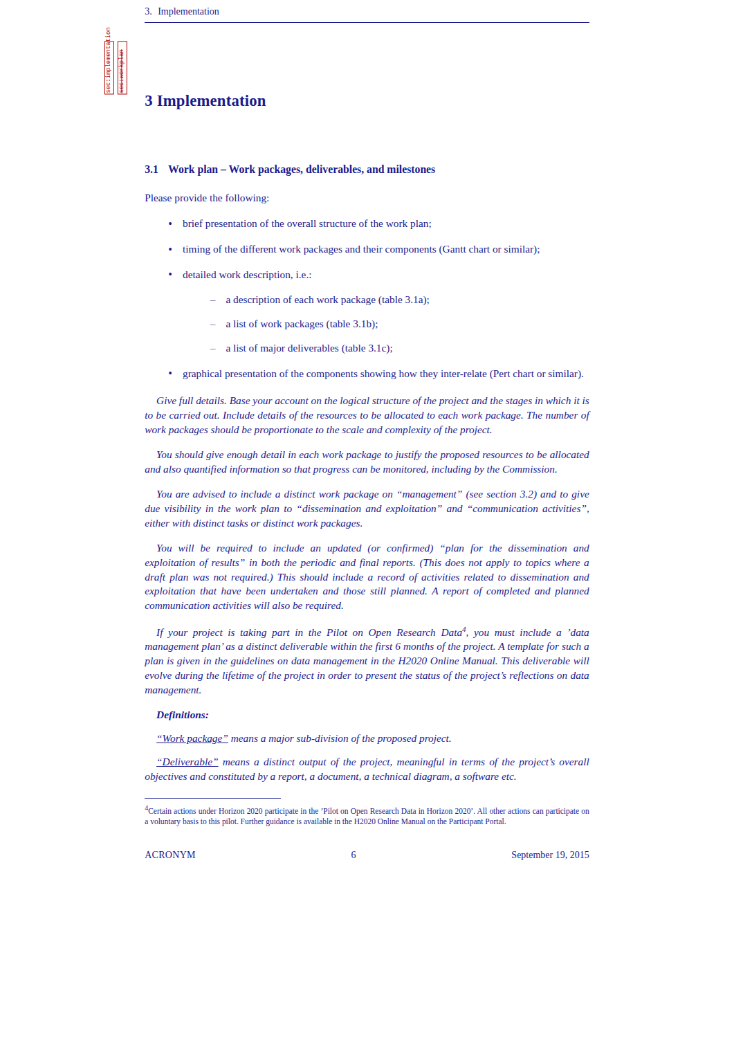3. Implementation
sec:implementation
sec:workplan
3 Implementation
3.1 Work plan – Work packages, deliverables, and milestones
Please provide the following:
brief presentation of the overall structure of the work plan;
timing of the different work packages and their components (Gantt chart or similar);
detailed work description, i.e.:
a description of each work package (table 3.1a);
a list of work packages (table 3.1b);
a list of major deliverables (table 3.1c);
graphical presentation of the components showing how they inter-relate (Pert chart or similar).
Give full details. Base your account on the logical structure of the project and the stages in which it is to be carried out. Include details of the resources to be allocated to each work package. The number of work packages should be proportionate to the scale and complexity of the project.
You should give enough detail in each work package to justify the proposed resources to be allocated and also quantified information so that progress can be monitored, including by the Commission.
You are advised to include a distinct work package on “management” (see section 3.2) and to give due visibility in the work plan to “dissemination and exploitation” and “communication activities”, either with distinct tasks or distinct work packages.
You will be required to include an updated (or confirmed) “plan for the dissemination and exploitation of results” in both the periodic and final reports. (This does not apply to topics where a draft plan was not required.) This should include a record of activities related to dissemination and exploitation that have been undertaken and those still planned. A report of completed and planned communication activities will also be required.
If your project is taking part in the Pilot on Open Research Data4, you must include a ’data management plan’ as a distinct deliverable within the first 6 months of the project. A template for such a plan is given in the guidelines on data management in the H2020 Online Manual. This deliverable will evolve during the lifetime of the project in order to present the status of the project’s reflections on data management.
Definitions:
“Work package” means a major sub-division of the proposed project.
“Deliverable” means a distinct output of the project, meaningful in terms of the project’s overall objectives and constituted by a report, a document, a technical diagram, a software etc.
4Certain actions under Horizon 2020 participate in the ’Pilot on Open Research Data in Horizon 2020’. All other actions can participate on a voluntary basis to this pilot. Further guidance is available in the H2020 Online Manual on the Participant Portal.
ACRONYM 6 September 19, 2015